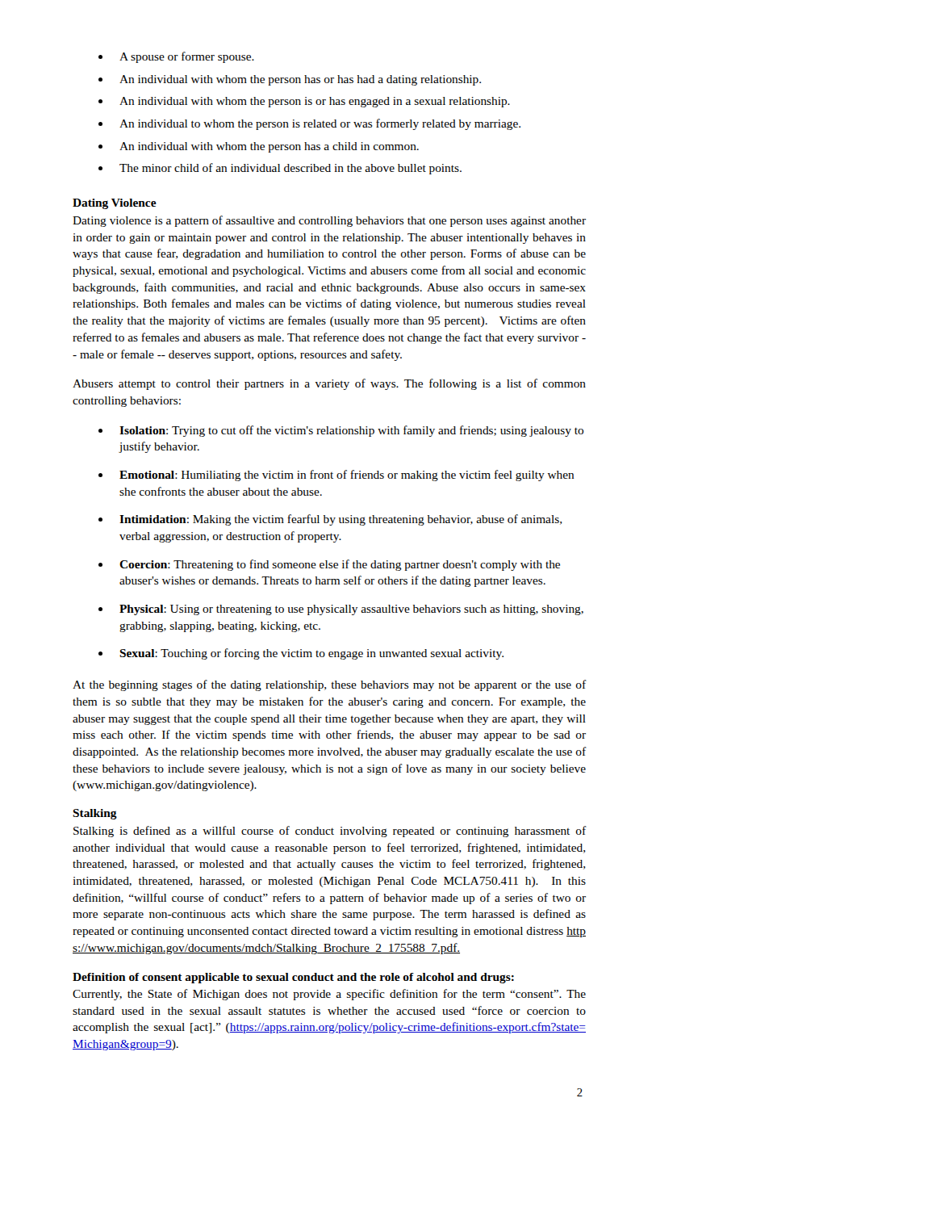A spouse or former spouse.
An individual with whom the person has or has had a dating relationship.
An individual with whom the person is or has engaged in a sexual relationship.
An individual to whom the person is related or was formerly related by marriage.
An individual with whom the person has a child in common.
The minor child of an individual described in the above bullet points.
Dating Violence
Dating violence is a pattern of assaultive and controlling behaviors that one person uses against another in order to gain or maintain power and control in the relationship. The abuser intentionally behaves in ways that cause fear, degradation and humiliation to control the other person. Forms of abuse can be physical, sexual, emotional and psychological. Victims and abusers come from all social and economic backgrounds, faith communities, and racial and ethnic backgrounds. Abuse also occurs in same-sex relationships. Both females and males can be victims of dating violence, but numerous studies reveal the reality that the majority of victims are females (usually more than 95 percent). Victims are often referred to as females and abusers as male. That reference does not change the fact that every survivor -- male or female -- deserves support, options, resources and safety.
Abusers attempt to control their partners in a variety of ways. The following is a list of common controlling behaviors:
Isolation: Trying to cut off the victim's relationship with family and friends; using jealousy to justify behavior.
Emotional: Humiliating the victim in front of friends or making the victim feel guilty when she confronts the abuser about the abuse.
Intimidation: Making the victim fearful by using threatening behavior, abuse of animals, verbal aggression, or destruction of property.
Coercion: Threatening to find someone else if the dating partner doesn't comply with the abuser's wishes or demands. Threats to harm self or others if the dating partner leaves.
Physical: Using or threatening to use physically assaultive behaviors such as hitting, shoving, grabbing, slapping, beating, kicking, etc.
Sexual: Touching or forcing the victim to engage in unwanted sexual activity.
At the beginning stages of the dating relationship, these behaviors may not be apparent or the use of them is so subtle that they may be mistaken for the abuser's caring and concern. For example, the abuser may suggest that the couple spend all their time together because when they are apart, they will miss each other. If the victim spends time with other friends, the abuser may appear to be sad or disappointed. As the relationship becomes more involved, the abuser may gradually escalate the use of these behaviors to include severe jealousy, which is not a sign of love as many in our society believe (www.michigan.gov/datingviolence).
Stalking
Stalking is defined as a willful course of conduct involving repeated or continuing harassment of another individual that would cause a reasonable person to feel terrorized, frightened, intimidated, threatened, harassed, or molested and that actually causes the victim to feel terrorized, frightened, intimidated, threatened, harassed, or molested (Michigan Penal Code MCLA750.411 h). In this definition, “willful course of conduct” refers to a pattern of behavior made up of a series of two or more separate non-continuous acts which share the same purpose. The term harassed is defined as repeated or continuing unconsented contact directed toward a victim resulting in emotional distress https://www.michigan.gov/documents/mdch/Stalking_Brochure_2_175588_7.pdf.
Definition of consent applicable to sexual conduct and the role of alcohol and drugs:
Currently, the State of Michigan does not provide a specific definition for the term “consent”. The standard used in the sexual assault statutes is whether the accused used “force or coercion to accomplish the sexual [act].” (https://apps.rainn.org/policy/policy-crime-definitions-export.cfm?state=Michigan&group=9).
2